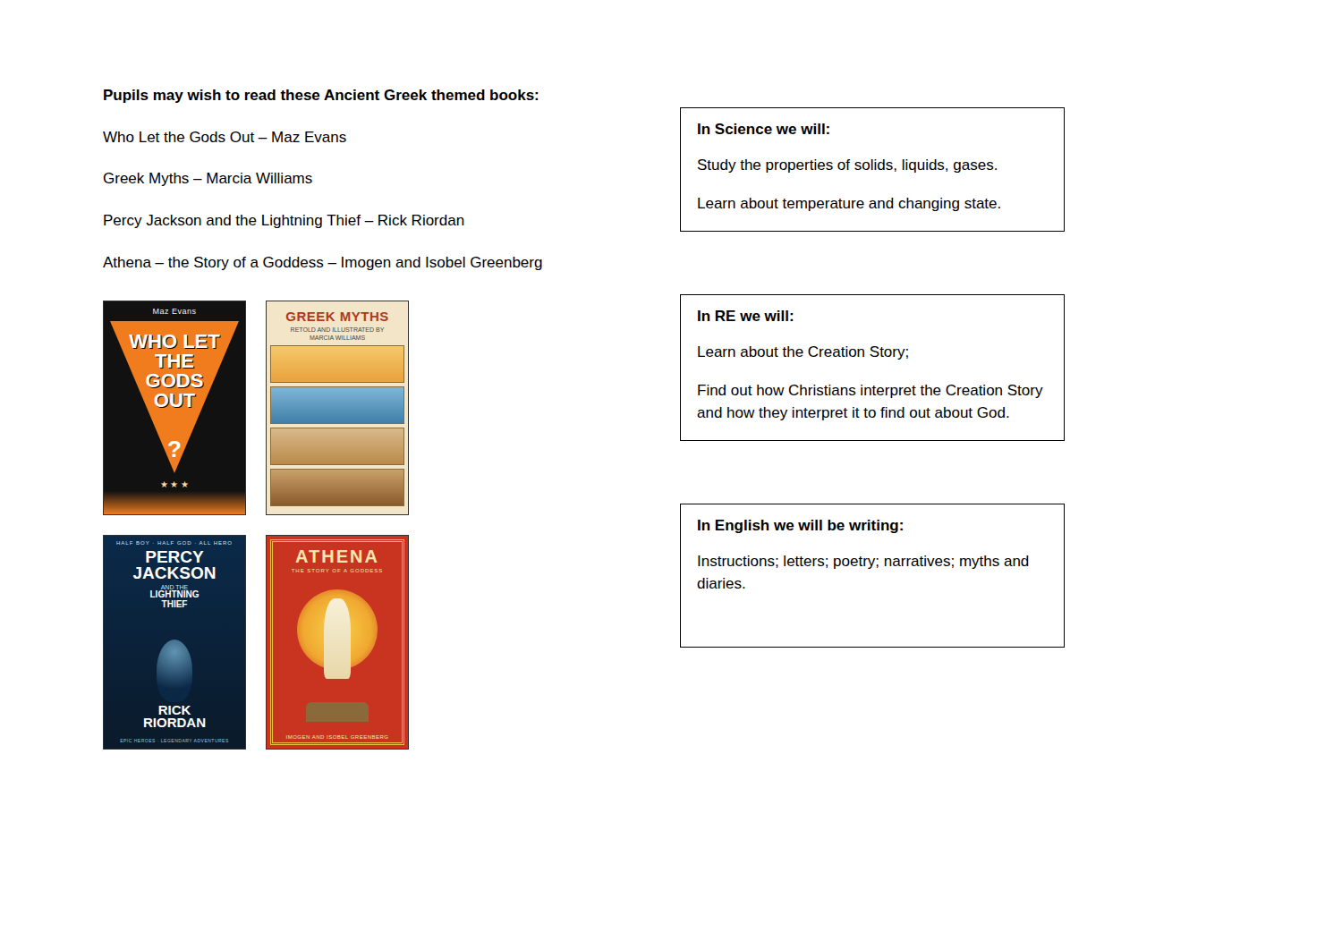Pupils may wish to read these Ancient Greek themed books:
Who Let the Gods Out – Maz Evans
Greek Myths – Marcia Williams
Percy Jackson and the Lightning Thief – Rick Riordan
Athena – the Story of a Goddess – Imogen and Isobel Greenberg
Maz Evans
WHO LET THE GODS OUT
?
★ ★ ★
GREEK MYTHS
RETOLD AND ILLUSTRATED BY
MARCIA WILLIAMS
HALF BOY · HALF GOD · ALL HERO
PERCY JACKSON
AND THE
LIGHTNING
THIEF
RICK RIORDAN
EPIC HEROES · LEGENDARY ADVENTURES
ATHENA
THE STORY OF A GODDESS
IMOGEN AND ISOBEL GREENBERG
In Science we will:
Study the properties of solids, liquids, gases.
Learn about temperature and changing state.
In RE we will:
Learn about the Creation Story;
Find out how Christians interpret the Creation Story and how they interpret it to find out about God.
In English we will be writing:
Instructions; letters; poetry; narratives; myths and diaries.